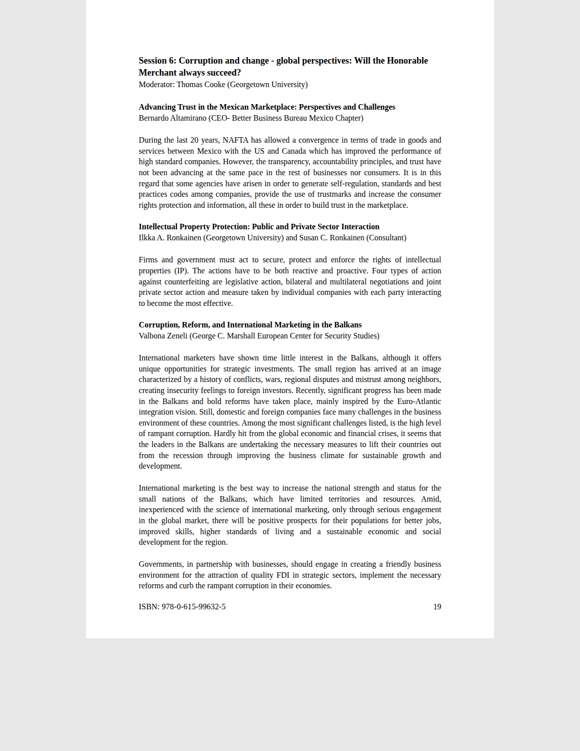Session 6: Corruption and change - global perspectives: Will the Honorable Merchant always succeed?
Moderator: Thomas Cooke (Georgetown University)
Advancing Trust in the Mexican Marketplace: Perspectives and Challenges
Bernardo Altamirano (CEO- Better Business Bureau Mexico Chapter)
During the last 20 years, NAFTA has allowed a convergence in terms of trade in goods and services between Mexico with the US and Canada which has improved the performance of high standard companies. However, the transparency, accountability principles, and trust have not been advancing at the same pace in the rest of businesses nor consumers. It is in this regard that some agencies have arisen in order to generate self-regulation, standards and best practices codes among companies, provide the use of trustmarks and increase the consumer rights protection and information, all these in order to build trust in the marketplace.
Intellectual Property Protection: Public and Private Sector Interaction
Ilkka A. Ronkainen (Georgetown University) and Susan C. Ronkainen (Consultant)
Firms and government must act to secure, protect and enforce the rights of intellectual properties (IP). The actions have to be both reactive and proactive. Four types of action against counterfeiting are legislative action, bilateral and multilateral negotiations and joint private sector action and measure taken by individual companies with each party interacting to become the most effective.
Corruption, Reform, and International Marketing in the Balkans
Valbona Zeneli (George C. Marshall European Center for Security Studies)
International marketers have shown time little interest in the Balkans, although it offers unique opportunities for strategic investments. The small region has arrived at an image characterized by a history of conflicts, wars, regional disputes and mistrust among neighbors, creating insecurity feelings to foreign investors. Recently, significant progress has been made in the Balkans and bold reforms have taken place, mainly inspired by the Euro-Atlantic integration vision. Still, domestic and foreign companies face many challenges in the business environment of these countries. Among the most significant challenges listed, is the high level of rampant corruption. Hardly hit from the global economic and financial crises, it seems that the leaders in the Balkans are undertaking the necessary measures to lift their countries out from the recession through improving the business climate for sustainable growth and development.
International marketing is the best way to increase the national strength and status for the small nations of the Balkans, which have limited territories and resources. Amid, inexperienced with the science of international marketing, only through serious engagement in the global market, there will be positive prospects for their populations for better jobs, improved skills, higher standards of living and a sustainable economic and social development for the region.
Governments, in partnership with businesses, should engage in creating a friendly business environment for the attraction of quality FDI in strategic sectors, implement the necessary reforms and curb the rampant corruption in their economies.
ISBN: 978-0-615-99632-5 19